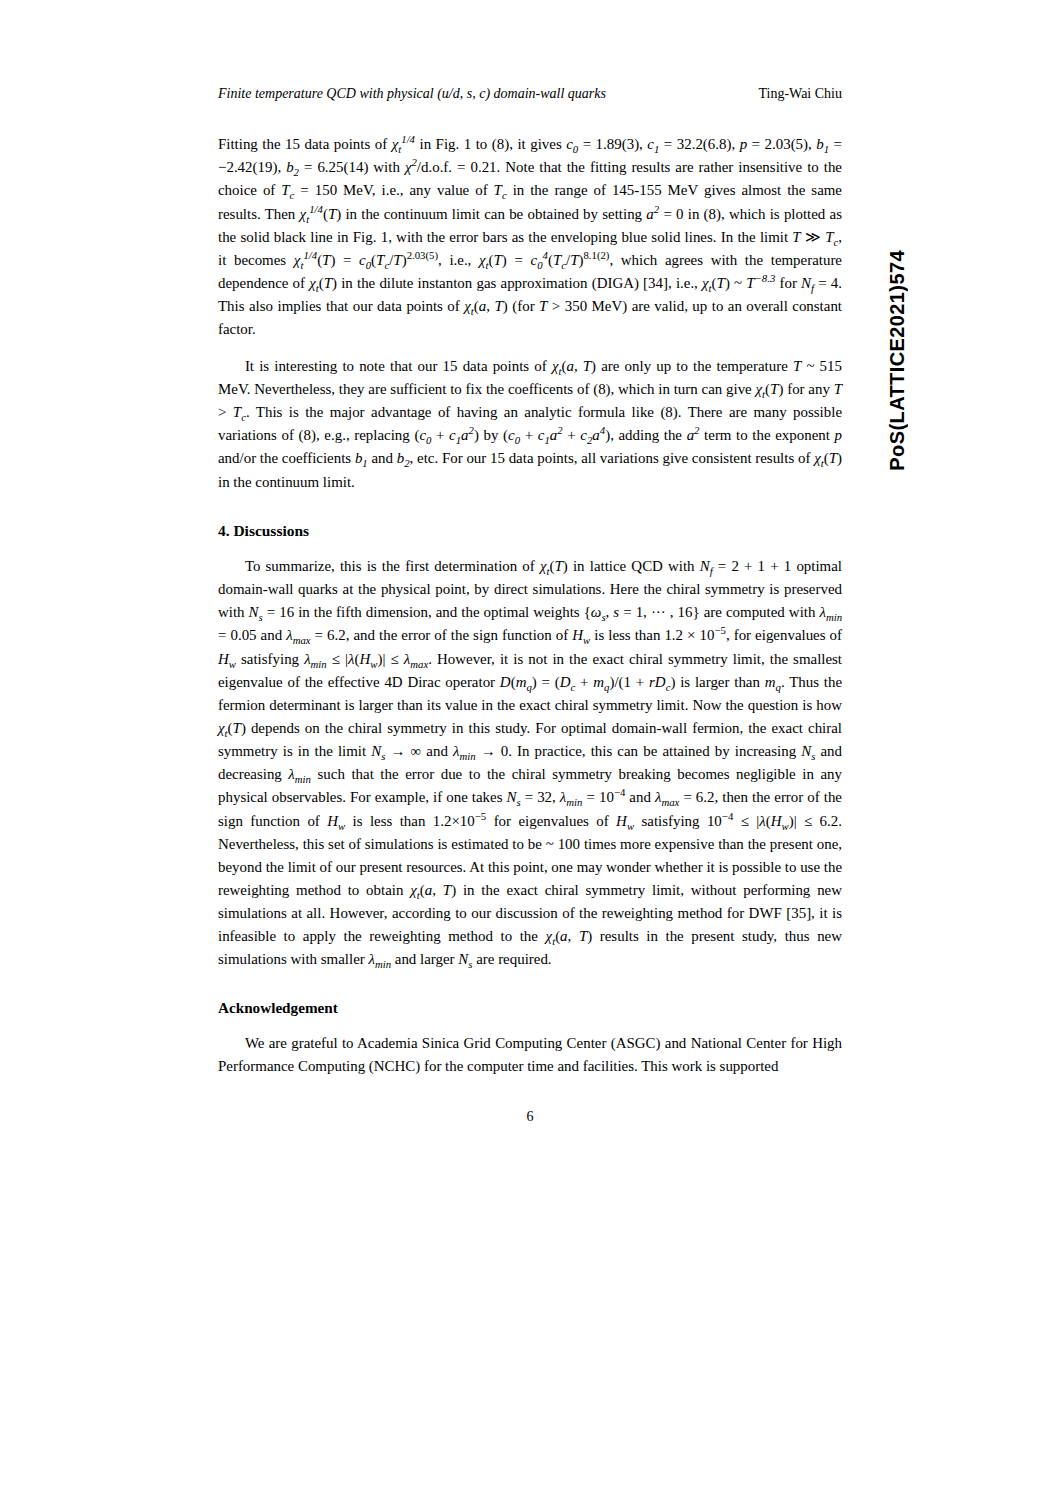Finite temperature QCD with physical (u/d, s, c) domain-wall quarks
Ting-Wai Chiu
PoS(LATTICE2021)574
Fitting the 15 data points of χt1/4 in Fig. 1 to (8), it gives c0 = 1.89(3), c1 = 32.2(6.8), p = 2.03(5), b1 = −2.42(19), b2 = 6.25(14) with χ2/d.o.f. = 0.21. Note that the fitting results are rather insensitive to the choice of Tc = 150 MeV, i.e., any value of Tc in the range of 145-155 MeV gives almost the same results. Then χt1/4(T) in the continuum limit can be obtained by setting a2 = 0 in (8), which is plotted as the solid black line in Fig. 1, with the error bars as the enveloping blue solid lines. In the limit T ≫ Tc, it becomes χt1/4(T) = c0(Tc/T)2.03(5), i.e., χt(T) = c04(Tc/T)8.1(2), which agrees with the temperature dependence of χt(T) in the dilute instanton gas approximation (DIGA) [34], i.e., χt(T) ~ T−8.3 for Nf = 4. This also implies that our data points of χt(a, T) (for T > 350 MeV) are valid, up to an overall constant factor.
It is interesting to note that our 15 data points of χt(a, T) are only up to the temperature T ~ 515 MeV. Nevertheless, they are sufficient to fix the coefficents of (8), which in turn can give χt(T) for any T > Tc. This is the major advantage of having an analytic formula like (8). There are many possible variations of (8), e.g., replacing (c0 + c1a2) by (c0 + c1a2 + c2a4), adding the a2 term to the exponent p and/or the coefficients b1 and b2, etc. For our 15 data points, all variations give consistent results of χt(T) in the continuum limit.
4. Discussions
To summarize, this is the first determination of χt(T) in lattice QCD with Nf = 2 + 1 + 1 optimal domain-wall quarks at the physical point, by direct simulations. Here the chiral symmetry is preserved with Ns = 16 in the fifth dimension, and the optimal weights {ωs, s = 1, ··· , 16} are computed with λmin = 0.05 and λmax = 6.2, and the error of the sign function of Hw is less than 1.2 × 10−5, for eigenvalues of Hw satisfying λmin ≤ |λ(Hw)| ≤ λmax. However, it is not in the exact chiral symmetry limit, the smallest eigenvalue of the effective 4D Dirac operator D(mq) = (Dc + mq)/(1 + rDc) is larger than mq. Thus the fermion determinant is larger than its value in the exact chiral symmetry limit. Now the question is how χt(T) depends on the chiral symmetry in this study. For optimal domain-wall fermion, the exact chiral symmetry is in the limit Ns → ∞ and λmin → 0. In practice, this can be attained by increasing Ns and decreasing λmin such that the error due to the chiral symmetry breaking becomes negligible in any physical observables. For example, if one takes Ns = 32, λmin = 10−4 and λmax = 6.2, then the error of the sign function of Hw is less than 1.2×10−5 for eigenvalues of Hw satisfying 10−4 ≤ |λ(Hw)| ≤ 6.2. Nevertheless, this set of simulations is estimated to be ~ 100 times more expensive than the present one, beyond the limit of our present resources. At this point, one may wonder whether it is possible to use the reweighting method to obtain χt(a, T) in the exact chiral symmetry limit, without performing new simulations at all. However, according to our discussion of the reweighting method for DWF [35], it is infeasible to apply the reweighting method to the χt(a, T) results in the present study, thus new simulations with smaller λmin and larger Ns are required.
Acknowledgement
We are grateful to Academia Sinica Grid Computing Center (ASGC) and National Center for High Performance Computing (NCHC) for the computer time and facilities. This work is supported
6